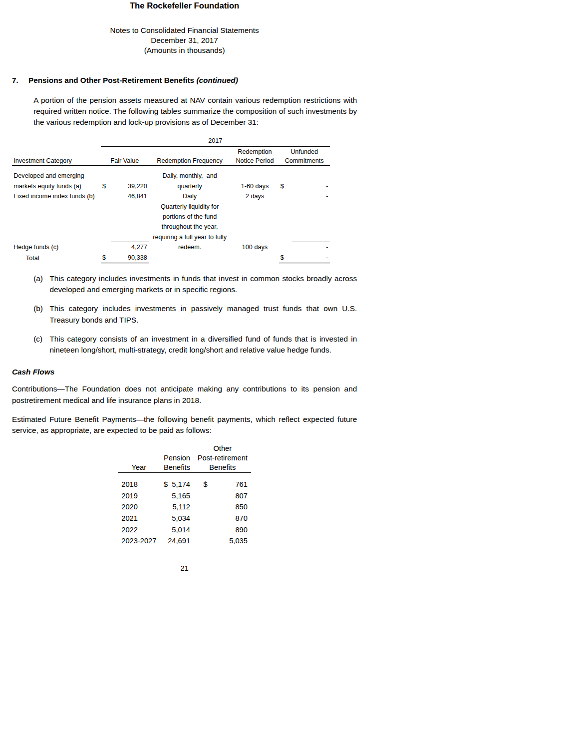The Rockefeller Foundation
Notes to Consolidated Financial Statements
December 31, 2017
(Amounts in thousands)
7. Pensions and Other Post-Retirement Benefits (continued)
A portion of the pension assets measured at NAV contain various redemption restrictions with required written notice. The following tables summarize the composition of such investments by the various redemption and lock-up provisions as of December 31:
| | 2017 | |
| | | | Redemption | Unfunded | |
| Investment Category | Fair Value | Redemption Frequency | Notice Period | Commitments | |
| Developed and emerging | | | Daily, monthly, and | | | | |
| markets equity funds (a) | $ | 39,220 | quarterly | 1-60 days | $ | - | |
| Fixed income index funds (b) | | 46,841 | Daily | 2 days | | - | |
| | | | Quarterly liquidity for | | | | |
| | | | portions of the fund | | | | |
| | | | throughout the year, | | | | |
| | | | requiring a full year to fully | | | | |
| Hedge funds (c) | | 4,277 | redeem. | 100 days | | - | |
| Total | $ | 90,338 | | | $ | - | |
(a) This category includes investments in funds that invest in common stocks broadly across developed and emerging markets or in specific regions.
(b) This category includes investments in passively managed trust funds that own U.S. Treasury bonds and TIPS.
(c) This category consists of an investment in a diversified fund of funds that is invested in nineteen long/short, multi-strategy, credit long/short and relative value hedge funds.
Cash Flows
Contributions—The Foundation does not anticipate making any contributions to its pension and postretirement medical and life insurance plans in 2018.
Estimated Future Benefit Payments—the following benefit payments, which reflect expected future service, as appropriate, are expected to be paid as follows:
| | | Other |
| --- | --- | --- |
| | Pension | Post-retirement |
| Year | Benefits | Benefits |
| 2018 | $ 5,174 | $ | 761 |
| 2019 | 5,165 | | 807 |
| 2020 | 5,112 | | 850 |
| 2021 | 5,034 | | 870 |
| 2022 | 5,014 | | 890 |
| 2023-2027 | 24,691 | | 5,035 |
21